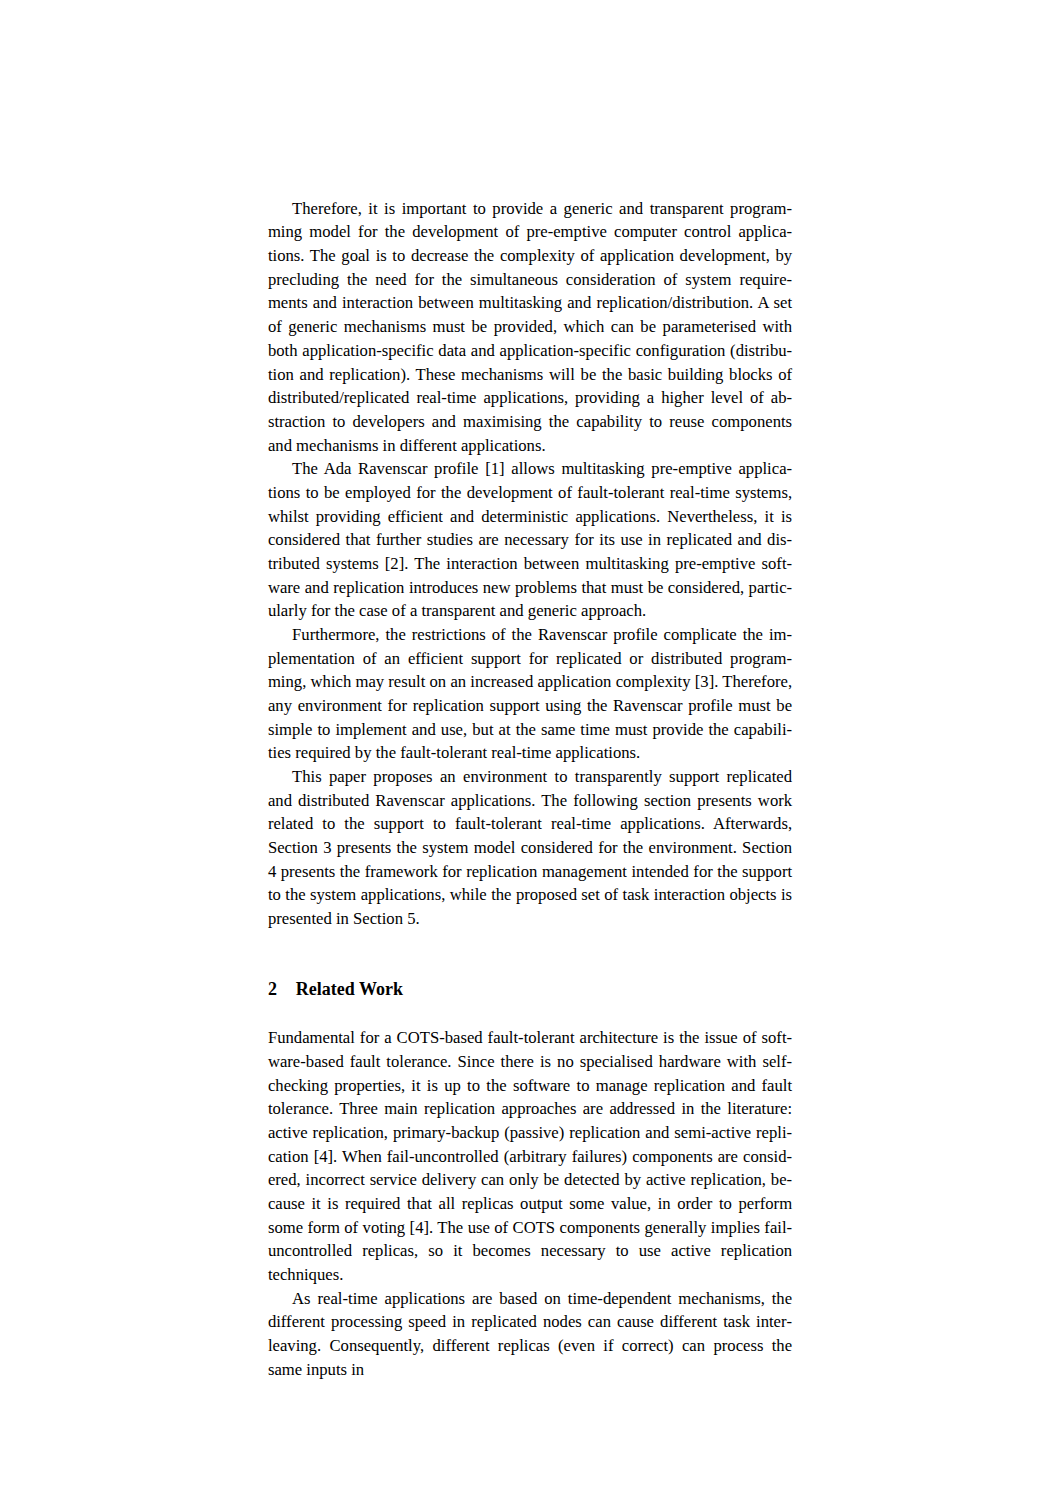Therefore, it is important to provide a generic and transparent programming model for the development of pre-emptive computer control applications. The goal is to decrease the complexity of application development, by precluding the need for the simultaneous consideration of system requirements and interaction between multitasking and replication/distribution. A set of generic mechanisms must be provided, which can be parameterised with both application-specific data and application-specific configuration (distribution and replication). These mechanisms will be the basic building blocks of distributed/replicated real-time applications, providing a higher level of abstraction to developers and maximising the capability to reuse components and mechanisms in different applications.
The Ada Ravenscar profile [1] allows multitasking pre-emptive applications to be employed for the development of fault-tolerant real-time systems, whilst providing efficient and deterministic applications. Nevertheless, it is considered that further studies are necessary for its use in replicated and distributed systems [2]. The interaction between multitasking pre-emptive software and replication introduces new problems that must be considered, particularly for the case of a transparent and generic approach.
Furthermore, the restrictions of the Ravenscar profile complicate the implementation of an efficient support for replicated or distributed programming, which may result on an increased application complexity [3]. Therefore, any environment for replication support using the Ravenscar profile must be simple to implement and use, but at the same time must provide the capabilities required by the fault-tolerant real-time applications.
This paper proposes an environment to transparently support replicated and distributed Ravenscar applications. The following section presents work related to the support to fault-tolerant real-time applications. Afterwards, Section 3 presents the system model considered for the environment. Section 4 presents the framework for replication management intended for the support to the system applications, while the proposed set of task interaction objects is presented in Section 5.
2 Related Work
Fundamental for a COTS-based fault-tolerant architecture is the issue of software-based fault tolerance. Since there is no specialised hardware with self-checking properties, it is up to the software to manage replication and fault tolerance. Three main replication approaches are addressed in the literature: active replication, primary-backup (passive) replication and semi-active replication [4]. When fail-uncontrolled (arbitrary failures) components are considered, incorrect service delivery can only be detected by active replication, because it is required that all replicas output some value, in order to perform some form of voting [4]. The use of COTS components generally implies fail-uncontrolled replicas, so it becomes necessary to use active replication techniques.
As real-time applications are based on time-dependent mechanisms, the different processing speed in replicated nodes can cause different task interleaving. Consequently, different replicas (even if correct) can process the same inputs in